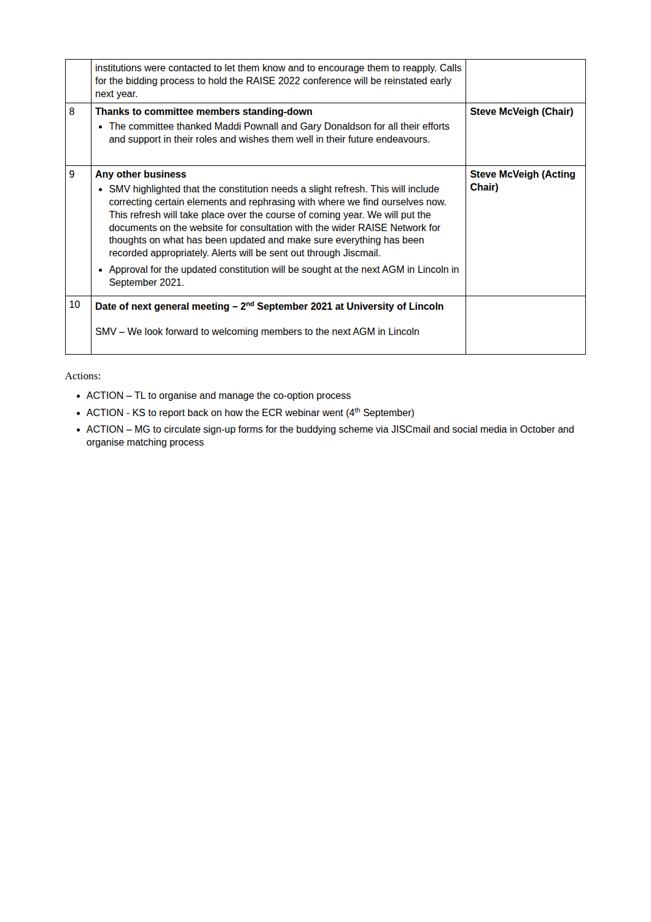| | institutions were contacted to let them know and to encourage them to reapply. Calls for the bidding process to hold the RAISE 2022 conference will be reinstated early next year. | |
| 8 | Thanks to committee members standing-down The committee thanked Maddi Pownall and Gary Donaldson for all their efforts and support in their roles and wishes them well in their future endeavours. | Steve McVeigh (Chair) |
| 9 | Any other business SMV highlighted that the constitution needs a slight refresh. This will include correcting certain elements and rephrasing with where we find ourselves now. This refresh will take place over the course of coming year. We will put the documents on the website for consultation with the wider RAISE Network for thoughts on what has been updated and make sure everything has been recorded appropriately. Alerts will be sent out through Jiscmail. Approval for the updated constitution will be sought at the next AGM in Lincoln in September 2021. | Steve McVeigh (Acting Chair) |
| 10 | Date of next general meeting – 2 nd September 2021 at University of Lincoln SMV – We look forward to welcoming members to the next AGM in Lincoln | |
Actions:
ACTION – TL to organise and manage the co-option process
ACTION - KS to report back on how the ECR webinar went (4th September)
ACTION – MG to circulate sign-up forms for the buddying scheme via JISCmail and social media in October and organise matching process